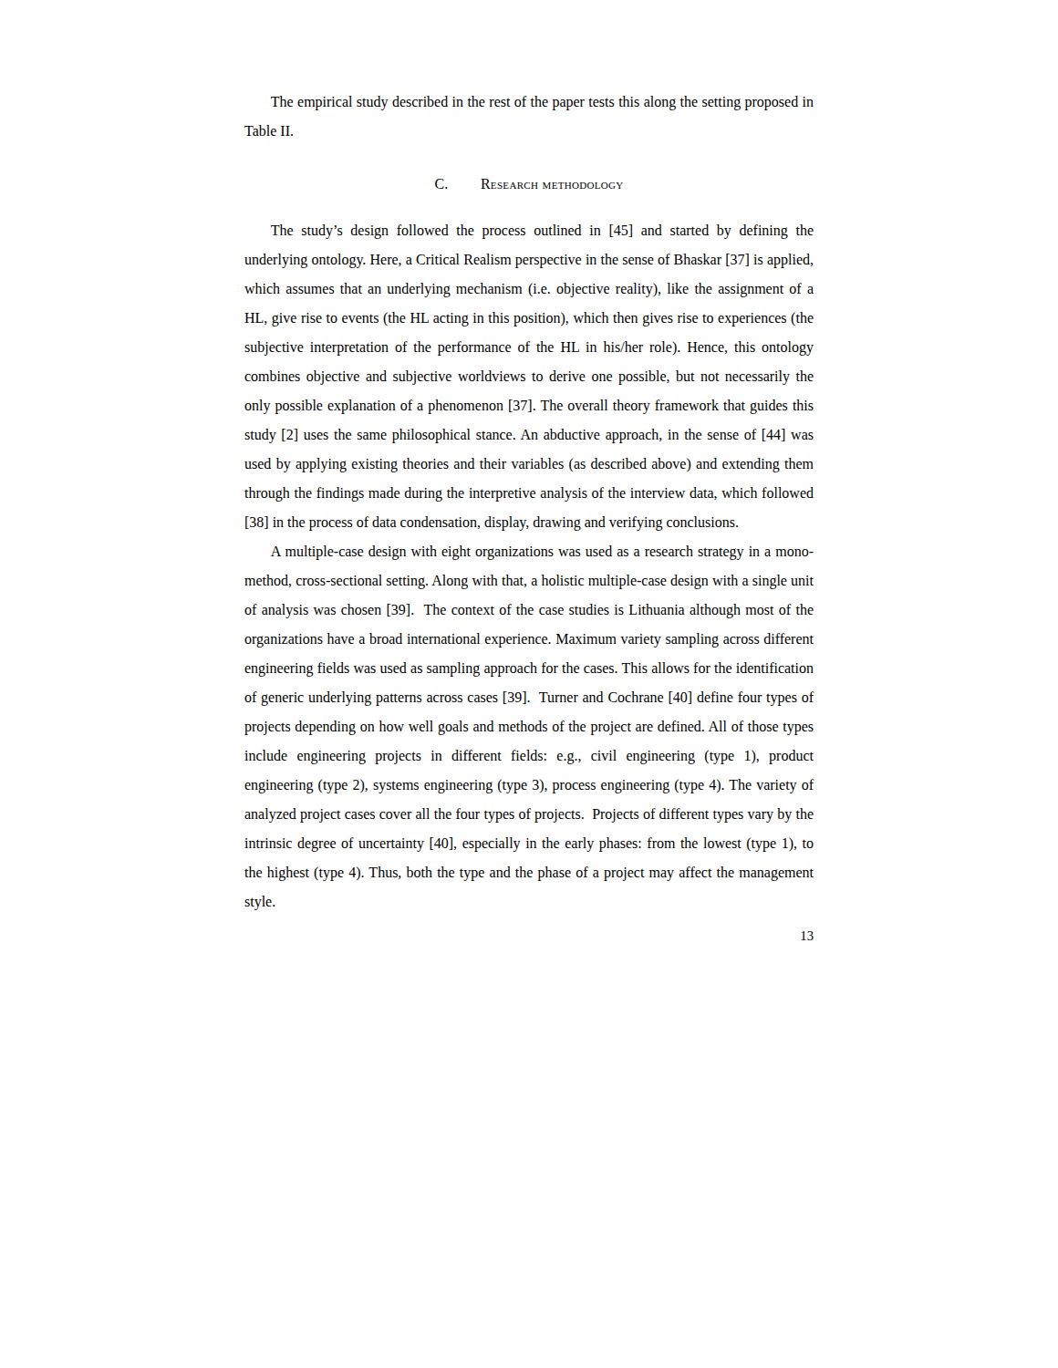The empirical study described in the rest of the paper tests this along the setting proposed in Table II.
C. Research methodology
The study’s design followed the process outlined in [45] and started by defining the underlying ontology. Here, a Critical Realism perspective in the sense of Bhaskar [37] is applied, which assumes that an underlying mechanism (i.e. objective reality), like the assignment of a HL, give rise to events (the HL acting in this position), which then gives rise to experiences (the subjective interpretation of the performance of the HL in his/her role). Hence, this ontology combines objective and subjective worldviews to derive one possible, but not necessarily the only possible explanation of a phenomenon [37]. The overall theory framework that guides this study [2] uses the same philosophical stance. An abductive approach, in the sense of [44] was used by applying existing theories and their variables (as described above) and extending them through the findings made during the interpretive analysis of the interview data, which followed [38] in the process of data condensation, display, drawing and verifying conclusions.
A multiple-case design with eight organizations was used as a research strategy in a mono-method, cross-sectional setting. Along with that, a holistic multiple-case design with a single unit of analysis was chosen [39]. The context of the case studies is Lithuania although most of the organizations have a broad international experience. Maximum variety sampling across different engineering fields was used as sampling approach for the cases. This allows for the identification of generic underlying patterns across cases [39]. Turner and Cochrane [40] define four types of projects depending on how well goals and methods of the project are defined. All of those types include engineering projects in different fields: e.g., civil engineering (type 1), product engineering (type 2), systems engineering (type 3), process engineering (type 4). The variety of analyzed project cases cover all the four types of projects. Projects of different types vary by the intrinsic degree of uncertainty [40], especially in the early phases: from the lowest (type 1), to the highest (type 4). Thus, both the type and the phase of a project may affect the management style.
13